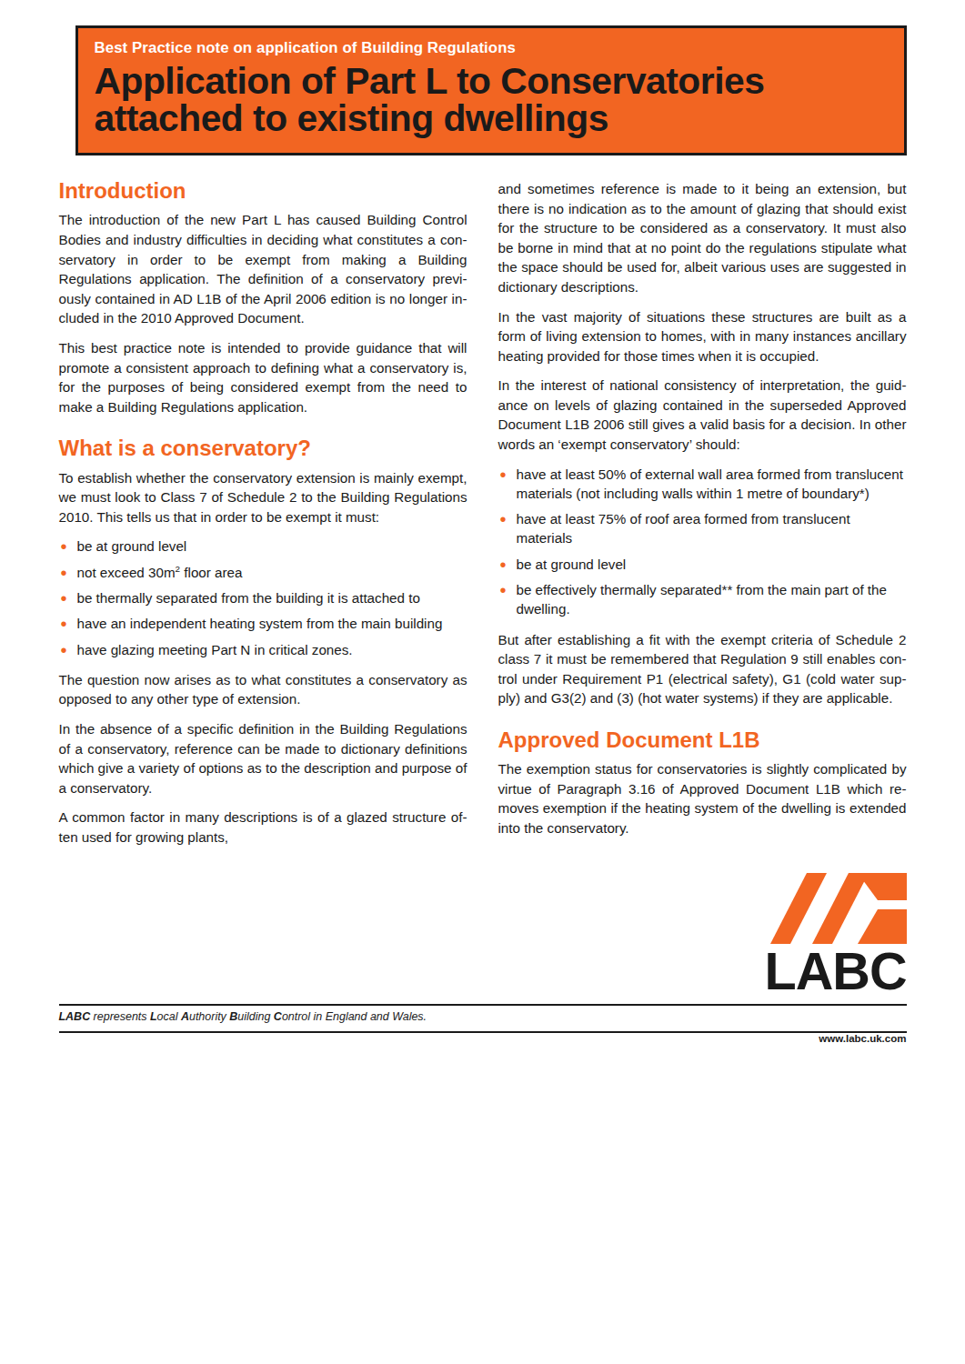Best Practice note on application of Building Regulations
Application of Part L to Conservatories attached to existing dwellings
Introduction
The introduction of the new Part L has caused Building Control Bodies and industry difficulties in deciding what constitutes a conservatory in order to be exempt from making a Building Regulations application. The definition of a conservatory previously contained in AD L1B of the April 2006 edition is no longer included in the 2010 Approved Document.
This best practice note is intended to provide guidance that will promote a consistent approach to defining what a conservatory is, for the purposes of being considered exempt from the need to make a Building Regulations application.
What is a conservatory?
To establish whether the conservatory extension is mainly exempt, we must look to Class 7 of Schedule 2 to the Building Regulations 2010. This tells us that in order to be exempt it must:
be at ground level
not exceed 30m2 floor area
be thermally separated from the building it is attached to
have an independent heating system from the main building
have glazing meeting Part N in critical zones.
The question now arises as to what constitutes a conservatory as opposed to any other type of extension.
In the absence of a specific definition in the Building Regulations of a conservatory, reference can be made to dictionary definitions which give a variety of options as to the description and purpose of a conservatory.
A common factor in many descriptions is of a glazed structure often used for growing plants,
and sometimes reference is made to it being an extension, but there is no indication as to the amount of glazing that should exist for the structure to be considered as a conservatory. It must also be borne in mind that at no point do the regulations stipulate what the space should be used for, albeit various uses are suggested in dictionary descriptions.
In the vast majority of situations these structures are built as a form of living extension to homes, with in many instances ancillary heating provided for those times when it is occupied.
In the interest of national consistency of interpretation, the guidance on levels of glazing contained in the superseded Approved Document L1B 2006 still gives a valid basis for a decision. In other words an ‘exempt conservatory’ should:
have at least 50% of external wall area formed from translucent materials (not including walls within 1 metre of boundary*)
have at least 75% of roof area formed from translucent materials
be at ground level
be effectively thermally separated** from the main part of the dwelling.
But after establishing a fit with the exempt criteria of Schedule 2 class 7 it must be remembered that Regulation 9 still enables control under Requirement P1 (electrical safety), G1 (cold water supply) and G3(2) and (3) (hot water systems) if they are applicable.
Approved Document L1B
The exemption status for conservatories is slightly complicated by virtue of Paragraph 3.16 of Approved Document L1B which removes exemption if the heating system of the dwelling is extended into the conservatory.
LABC
LABC represents Local Authority Building Control in England and Wales.
www.labc.uk.com